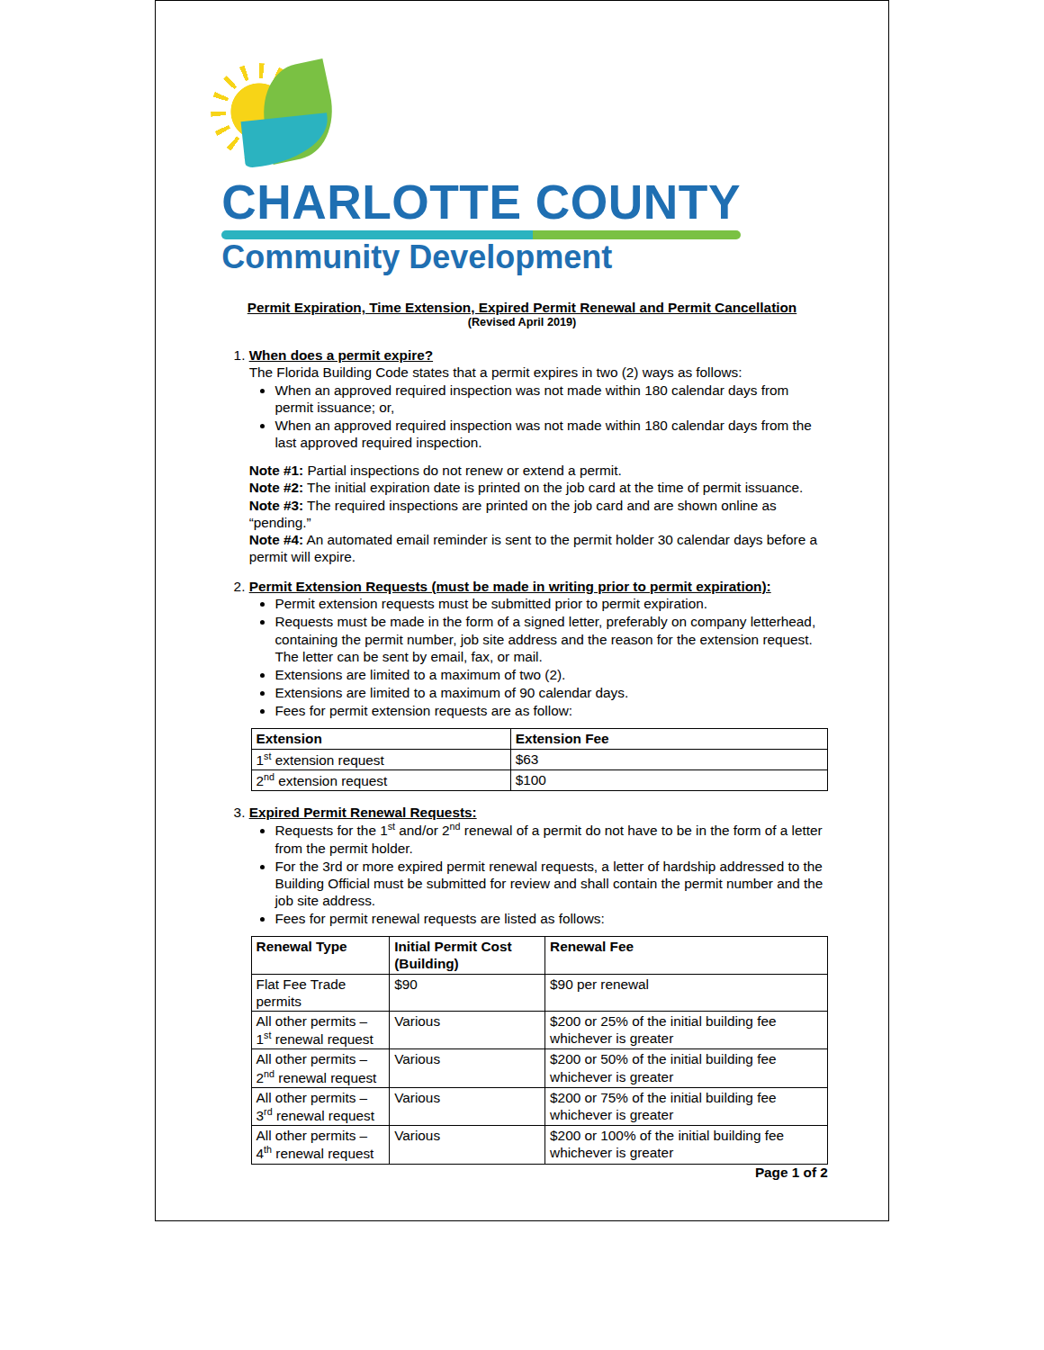CHARLOTTE COUNTY
Community Development
Permit Expiration, Time Extension, Expired Permit Renewal and Permit Cancellation
(Revised April 2019)
When does a permit expire?
The Florida Building Code states that a permit expires in two (2) ways as follows:
When an approved required inspection was not made within 180 calendar days from permit issuance; or,
When an approved required inspection was not made within 180 calendar days from the last approved required inspection.
Note #1: Partial inspections do not renew or extend a permit.
Note #2: The initial expiration date is printed on the job card at the time of permit issuance.
Note #3: The required inspections are printed on the job card and are shown online as “pending.”
Note #4: An automated email reminder is sent to the permit holder 30 calendar days before a permit will expire.
Permit Extension Requests (must be made in writing prior to permit expiration):
Permit extension requests must be submitted prior to permit expiration.
Requests must be made in the form of a signed letter, preferably on company letterhead, containing the permit number, job site address and the reason for the extension request. The letter can be sent by email, fax, or mail.
Extensions are limited to a maximum of two (2).
Extensions are limited to a maximum of 90 calendar days.
Fees for permit extension requests are as follow:
| Extension | Extension Fee |
| --- | --- |
| 1 st extension request | $63 |
| 2 nd extension request | $100 |
Expired Permit Renewal Requests:
Requests for the 1st and/or 2nd renewal of a permit do not have to be in the form of a letter from the permit holder.
For the 3rd or more expired permit renewal requests, a letter of hardship addressed to the Building Official must be submitted for review and shall contain the permit number and the job site address.
Fees for permit renewal requests are listed as follows:
| Renewal Type | Initial Permit Cost (Building) | Renewal Fee |
| --- | --- | --- |
| Flat Fee Trade permits | $90 | $90 per renewal |
| All other permits – 1 st renewal request | Various | $200 or 25% of the initial building fee whichever is greater |
| All other permits – 2 nd renewal request | Various | $200 or 50% of the initial building fee whichever is greater |
| All other permits – 3 rd renewal request | Various | $200 or 75% of the initial building fee whichever is greater |
| All other permits – 4 th renewal request | Various | $200 or 100% of the initial building fee whichever is greater |
Page 1 of 2